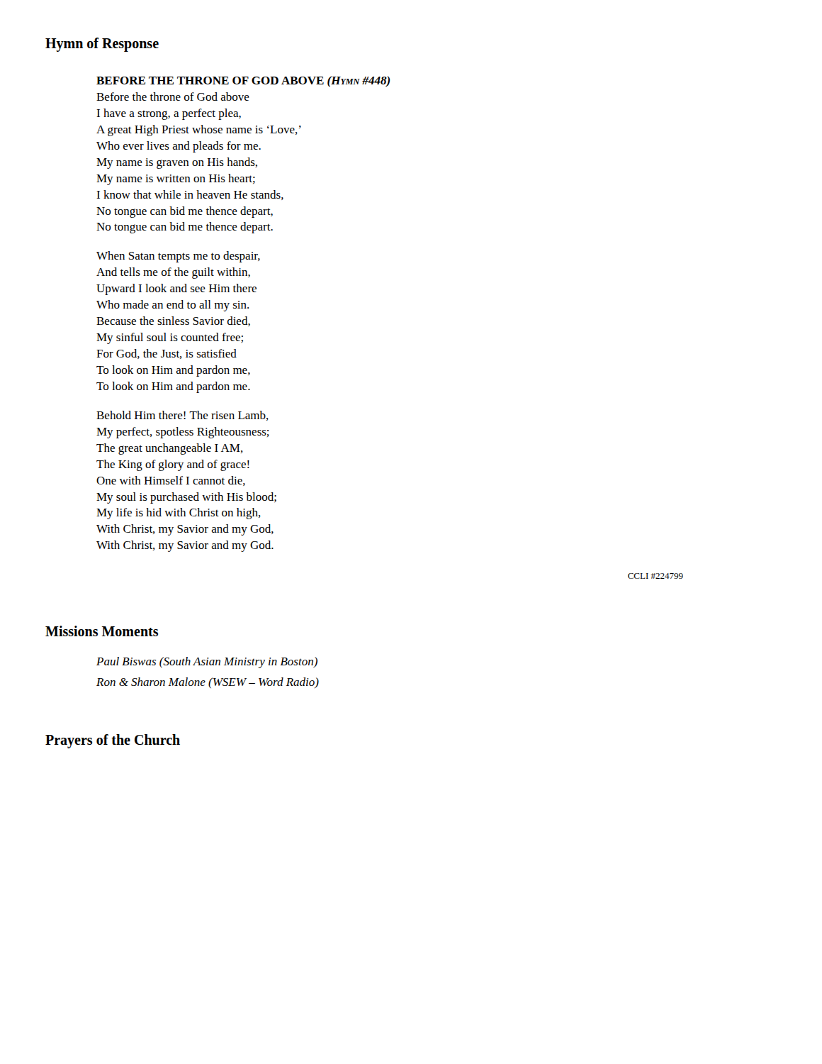Hymn of Response
BEFORE THE THRONE OF GOD ABOVE (Hymn #448)
Before the throne of God above
I have a strong, a perfect plea,
A great High Priest whose name is ‘Love,’
Who ever lives and pleads for me.
My name is graven on His hands,
My name is written on His heart;
I know that while in heaven He stands,
No tongue can bid me thence depart,
No tongue can bid me thence depart.
When Satan tempts me to despair,
And tells me of the guilt within,
Upward I look and see Him there
Who made an end to all my sin.
Because the sinless Savior died,
My sinful soul is counted free;
For God, the Just, is satisfied
To look on Him and pardon me,
To look on Him and pardon me.
Behold Him there! The risen Lamb,
My perfect, spotless Righteousness;
The great unchangeable I AM,
The King of glory and of grace!
One with Himself I cannot die,
My soul is purchased with His blood;
My life is hid with Christ on high,
With Christ, my Savior and my God,
With Christ, my Savior and my God.
CCLI #224799
Missions Moments
Paul Biswas (South Asian Ministry in Boston)
Ron & Sharon Malone (WSEW – Word Radio)
Prayers of the Church